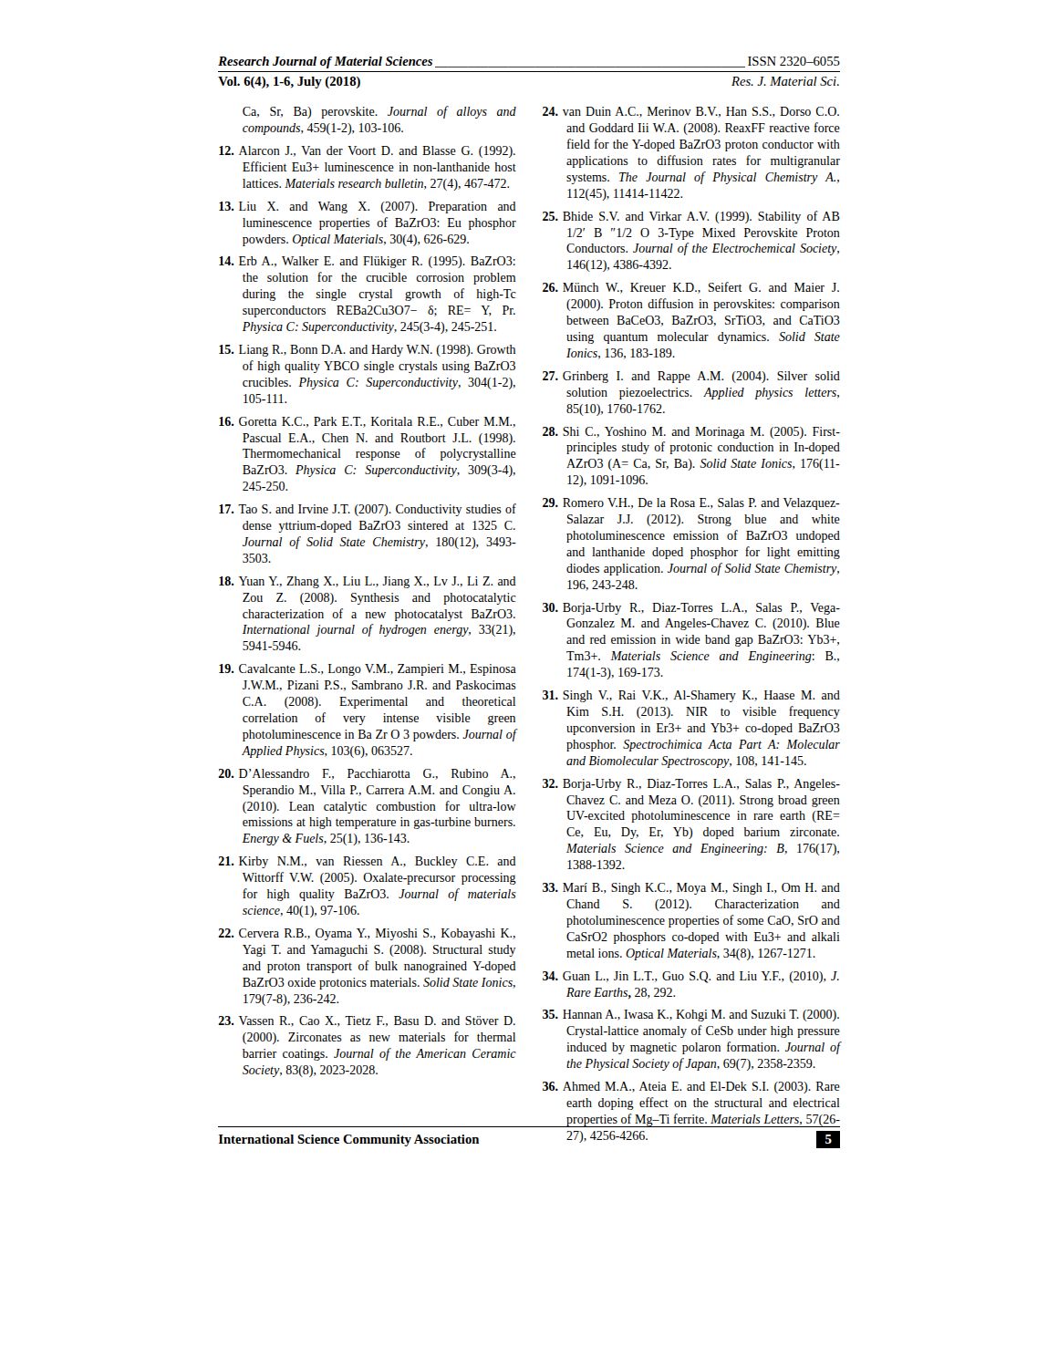Research Journal of Material Sciences _______________________________________________________________ ISSN 2320–6055
Vol. 6(4), 1-6, July (2018) Res. J. Material Sci.
Ca, Sr, Ba) perovskite. Journal of alloys and compounds, 459(1-2), 103-106.
12. Alarcon J., Van der Voort D. and Blasse G. (1992). Efficient Eu3+ luminescence in non-lanthanide host lattices. Materials research bulletin, 27(4), 467-472.
13. Liu X. and Wang X. (2007). Preparation and luminescence properties of BaZrO3: Eu phosphor powders. Optical Materials, 30(4), 626-629.
14. Erb A., Walker E. and Flükiger R. (1995). BaZrO3: the solution for the crucible corrosion problem during the single crystal growth of high-Tc superconductors REBa2Cu3O7− δ; RE= Y, Pr. Physica C: Superconductivity, 245(3-4), 245-251.
15. Liang R., Bonn D.A. and Hardy W.N. (1998). Growth of high quality YBCO single crystals using BaZrO3 crucibles. Physica C: Superconductivity, 304(1-2), 105-111.
16. Goretta K.C., Park E.T., Koritala R.E., Cuber M.M., Pascual E.A., Chen N. and Routbort J.L. (1998). Thermomechanical response of polycrystalline BaZrO3. Physica C: Superconductivity, 309(3-4), 245-250.
17. Tao S. and Irvine J.T. (2007). Conductivity studies of dense yttrium-doped BaZrO3 sintered at 1325 C. Journal of Solid State Chemistry, 180(12), 3493-3503.
18. Yuan Y., Zhang X., Liu L., Jiang X., Lv J., Li Z. and Zou Z. (2008). Synthesis and photocatalytic characterization of a new photocatalyst BaZrO3. International journal of hydrogen energy, 33(21), 5941-5946.
19. Cavalcante L.S., Longo V.M., Zampieri M., Espinosa J.W.M., Pizani P.S., Sambrano J.R. and Paskocimas C.A. (2008). Experimental and theoretical correlation of very intense visible green photoluminescence in Ba Zr O 3 powders. Journal of Applied Physics, 103(6), 063527.
20. D’Alessandro F., Pacchiarotta G., Rubino A., Sperandio M., Villa P., Carrera A.M. and Congiu A. (2010). Lean catalytic combustion for ultra-low emissions at high temperature in gas-turbine burners. Energy & Fuels, 25(1), 136-143.
21. Kirby N.M., van Riessen A., Buckley C.E. and Wittorff V.W. (2005). Oxalate-precursor processing for high quality BaZrO3. Journal of materials science, 40(1), 97-106.
22. Cervera R.B., Oyama Y., Miyoshi S., Kobayashi K., Yagi T. and Yamaguchi S. (2008). Structural study and proton transport of bulk nanograined Y-doped BaZrO3 oxide protonics materials. Solid State Ionics, 179(7-8), 236-242.
23. Vassen R., Cao X., Tietz F., Basu D. and Stöver D. (2000). Zirconates as new materials for thermal barrier coatings. Journal of the American Ceramic Society, 83(8), 2023-2028.
24. van Duin A.C., Merinov B.V., Han S.S., Dorso C.O. and Goddard Iii W.A. (2008). ReaxFF reactive force field for the Y-doped BaZrO3 proton conductor with applications to diffusion rates for multigranular systems. The Journal of Physical Chemistry A., 112(45), 11414-11422.
25. Bhide S.V. and Virkar A.V. (1999). Stability of AB 1/2′ B ″1/2 O 3-Type Mixed Perovskite Proton Conductors. Journal of the Electrochemical Society, 146(12), 4386-4392.
26. Münch W., Kreuer K.D., Seifert G. and Maier J. (2000). Proton diffusion in perovskites: comparison between BaCeO3, BaZrO3, SrTiO3, and CaTiO3 using quantum molecular dynamics. Solid State Ionics, 136, 183-189.
27. Grinberg I. and Rappe A.M. (2004). Silver solid solution piezoelectrics. Applied physics letters, 85(10), 1760-1762.
28. Shi C., Yoshino M. and Morinaga M. (2005). First-principles study of protonic conduction in In-doped AZrO3 (A= Ca, Sr, Ba). Solid State Ionics, 176(11-12), 1091-1096.
29. Romero V.H., De la Rosa E., Salas P. and Velazquez-Salazar J.J. (2012). Strong blue and white photoluminescence emission of BaZrO3 undoped and lanthanide doped phosphor for light emitting diodes application. Journal of Solid State Chemistry, 196, 243-248.
30. Borja-Urby R., Diaz-Torres L.A., Salas P., Vega-Gonzalez M. and Angeles-Chavez C. (2010). Blue and red emission in wide band gap BaZrO3: Yb3+, Tm3+. Materials Science and Engineering: B., 174(1-3), 169-173.
31. Singh V., Rai V.K., Al-Shamery K., Haase M. and Kim S.H. (2013). NIR to visible frequency upconversion in Er3+ and Yb3+ co-doped BaZrO3 phosphor. Spectrochimica Acta Part A: Molecular and Biomolecular Spectroscopy, 108, 141-145.
32. Borja-Urby R., Diaz-Torres L.A., Salas P., Angeles-Chavez C. and Meza O. (2011). Strong broad green UV-excited photoluminescence in rare earth (RE= Ce, Eu, Dy, Er, Yb) doped barium zirconate. Materials Science and Engineering: B, 176(17), 1388-1392.
33. Marí B., Singh K.C., Moya M., Singh I., Om H. and Chand S. (2012). Characterization and photoluminescence properties of some CaO, SrO and CaSrO2 phosphors co-doped with Eu3+ and alkali metal ions. Optical Materials, 34(8), 1267-1271.
34. Guan L., Jin L.T., Guo S.Q. and Liu Y.F., (2010), J. Rare Earths, 28, 292.
35. Hannan A., Iwasa K., Kohgi M. and Suzuki T. (2000). Crystal-lattice anomaly of CeSb under high pressure induced by magnetic polaron formation. Journal of the Physical Society of Japan, 69(7), 2358-2359.
36. Ahmed M.A., Ateia E. and El-Dek S.I. (2003). Rare earth doping effect on the structural and electrical properties of Mg–Ti ferrite. Materials Letters, 57(26-27), 4256-4266.
International Science Community Association 5